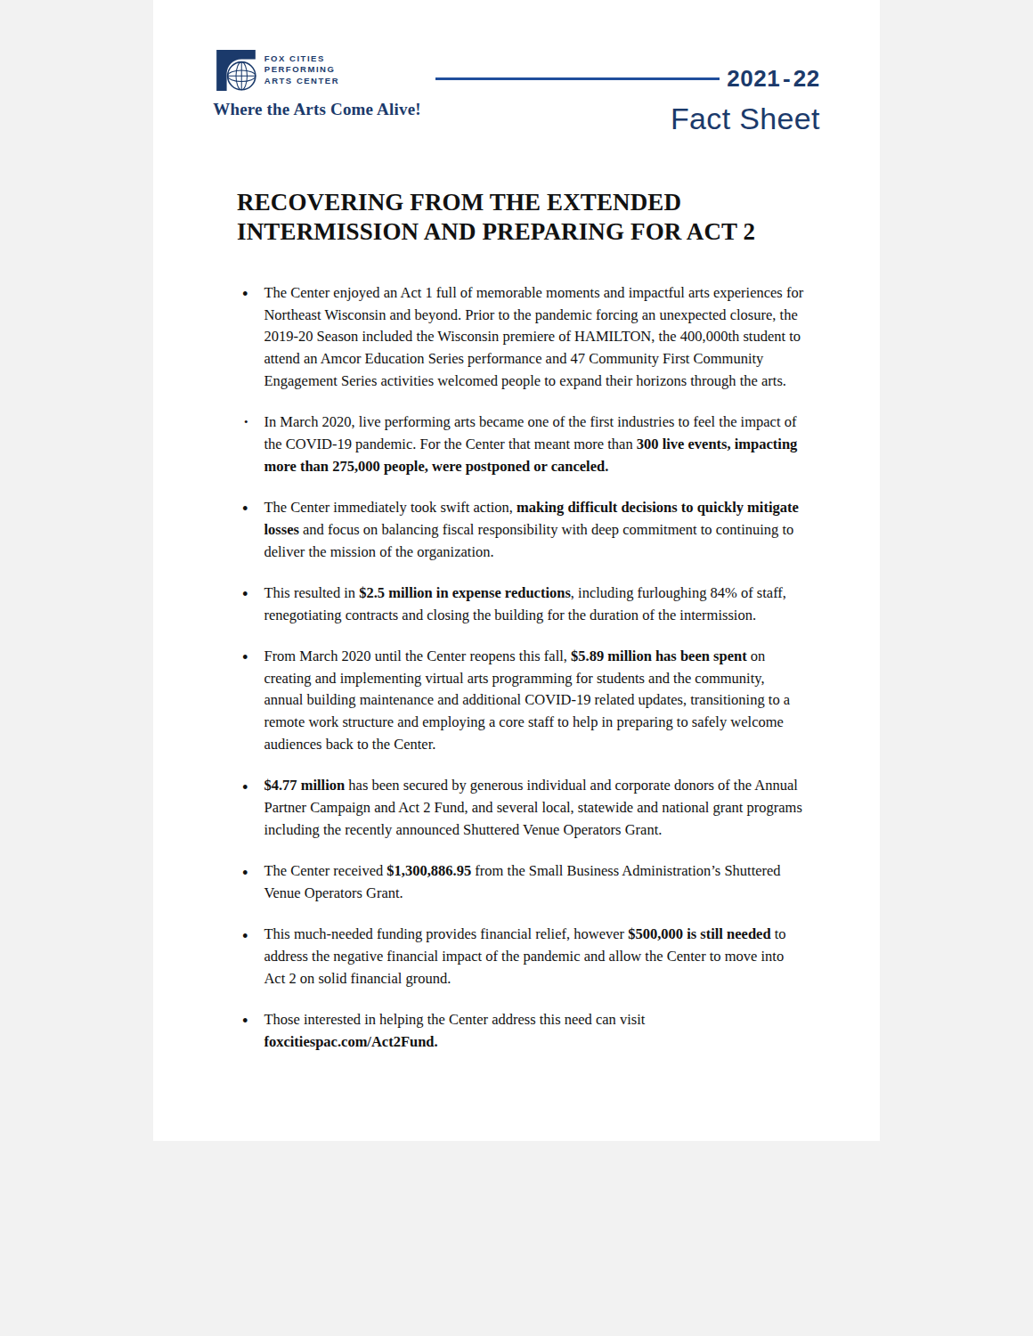Fox Cities Performing Arts Center logo mark
FOX CITIES
PERFORMING
ARTS CENTER
Where the Arts Come Alive!
2021 - 22
Fact Sheet
RECOVERING FROM THE EXTENDED
INTERMISSION AND PREPARING FOR ACT 2
The Center enjoyed an Act 1 full of memorable moments and impactful arts experiences for Northeast Wisconsin and beyond. Prior to the pandemic forcing an unexpected closure, the 2019-20 Season included the Wisconsin premiere of HAMILTON, the 400,000th student to attend an Amcor Education Series performance and 47 Community First Community Engagement Series activities welcomed people to expand their horizons through the arts.
In March 2020, live performing arts became one of the first industries to feel the impact of the COVID-19 pandemic. For the Center that meant more than 300 live events, impacting more than 275,000 people, were postponed or canceled.
The Center immediately took swift action, making difficult decisions to quickly mitigate losses and focus on balancing fiscal responsibility with deep commitment to continuing to deliver the mission of the organization.
This resulted in $2.5 million in expense reductions, including furloughing 84% of staff, renegotiating contracts and closing the building for the duration of the intermission.
From March 2020 until the Center reopens this fall, $5.89 million has been spent on creating and implementing virtual arts programming for students and the community, annual building maintenance and additional COVID-19 related updates, transitioning to a remote work structure and employing a core staff to help in preparing to safely welcome audiences back to the Center.
$4.77 million has been secured by generous individual and corporate donors of the Annual Partner Campaign and Act 2 Fund, and several local, statewide and national grant programs including the recently announced Shuttered Venue Operators Grant.
The Center received $1,300,886.95 from the Small Business Administration’s Shuttered Venue Operators Grant.
This much-needed funding provides financial relief, however $500,000 is still needed to address the negative financial impact of the pandemic and allow the Center to move into Act 2 on solid financial ground.
Those interested in helping the Center address this need can visit foxcitiespac.com/Act2Fund.